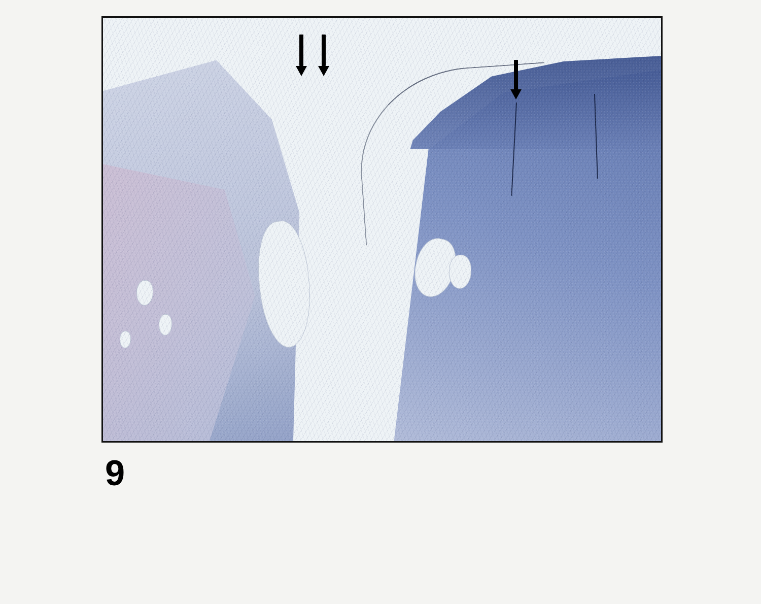9
Figure 9